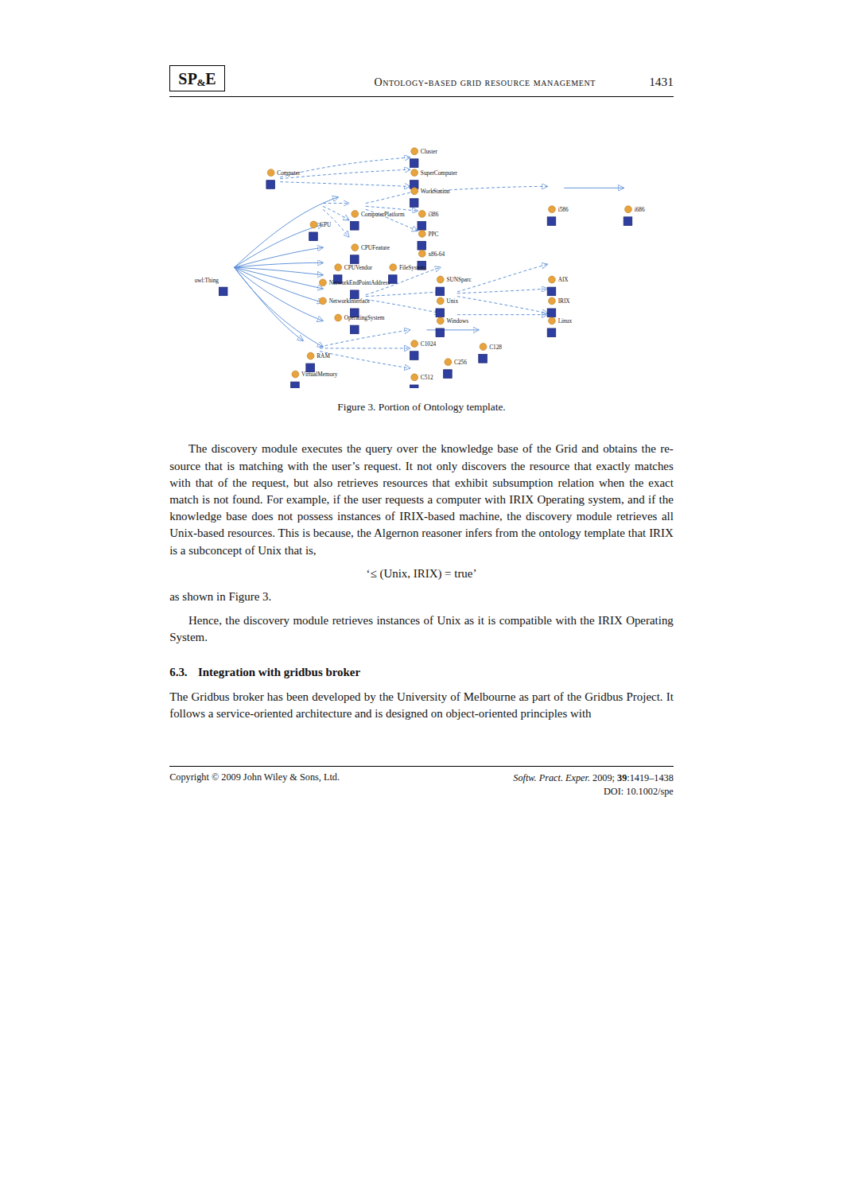SP&E
Ontology-based grid resource management
1431
Cluster SuperComputer WorkStation Computer i386 i586 i686 ComputerPlatform PPC CPU x86-64 CPUFeature CPUVendor FileSystem NetworkEndPointAddress SUNSparc AIX owl:Thing NetworkInterface Unix IRIX OperatingSystem Windows Linux C1024 C128 C256 RAM C512 VirtualMemory
Figure 3. Portion of Ontology template.
The discovery module executes the query over the knowledge base of the Grid and obtains the resource that is matching with the user’s request. It not only discovers the resource that exactly matches with that of the request, but also retrieves resources that exhibit subsumption relation when the exact match is not found. For example, if the user requests a computer with IRIX Operating system, and if the knowledge base does not possess instances of IRIX-based machine, the discovery module retrieves all Unix-based resources. This is because, the Algernon reasoner infers from the ontology template that IRIX is a subconcept of Unix that is,
‘≤ (Unix, IRIX) = true’
as shown in Figure 3.
Hence, the discovery module retrieves instances of Unix as it is compatible with the IRIX Operating System.
6.3. Integration with gridbus broker
The Gridbus broker has been developed by the University of Melbourne as part of the Gridbus Project. It follows a service-oriented architecture and is designed on object-oriented principles with
Copyright © 2009 John Wiley & Sons, Ltd.
Softw. Pract. Exper. 2009; 39:1419–1438
DOI: 10.1002/spe